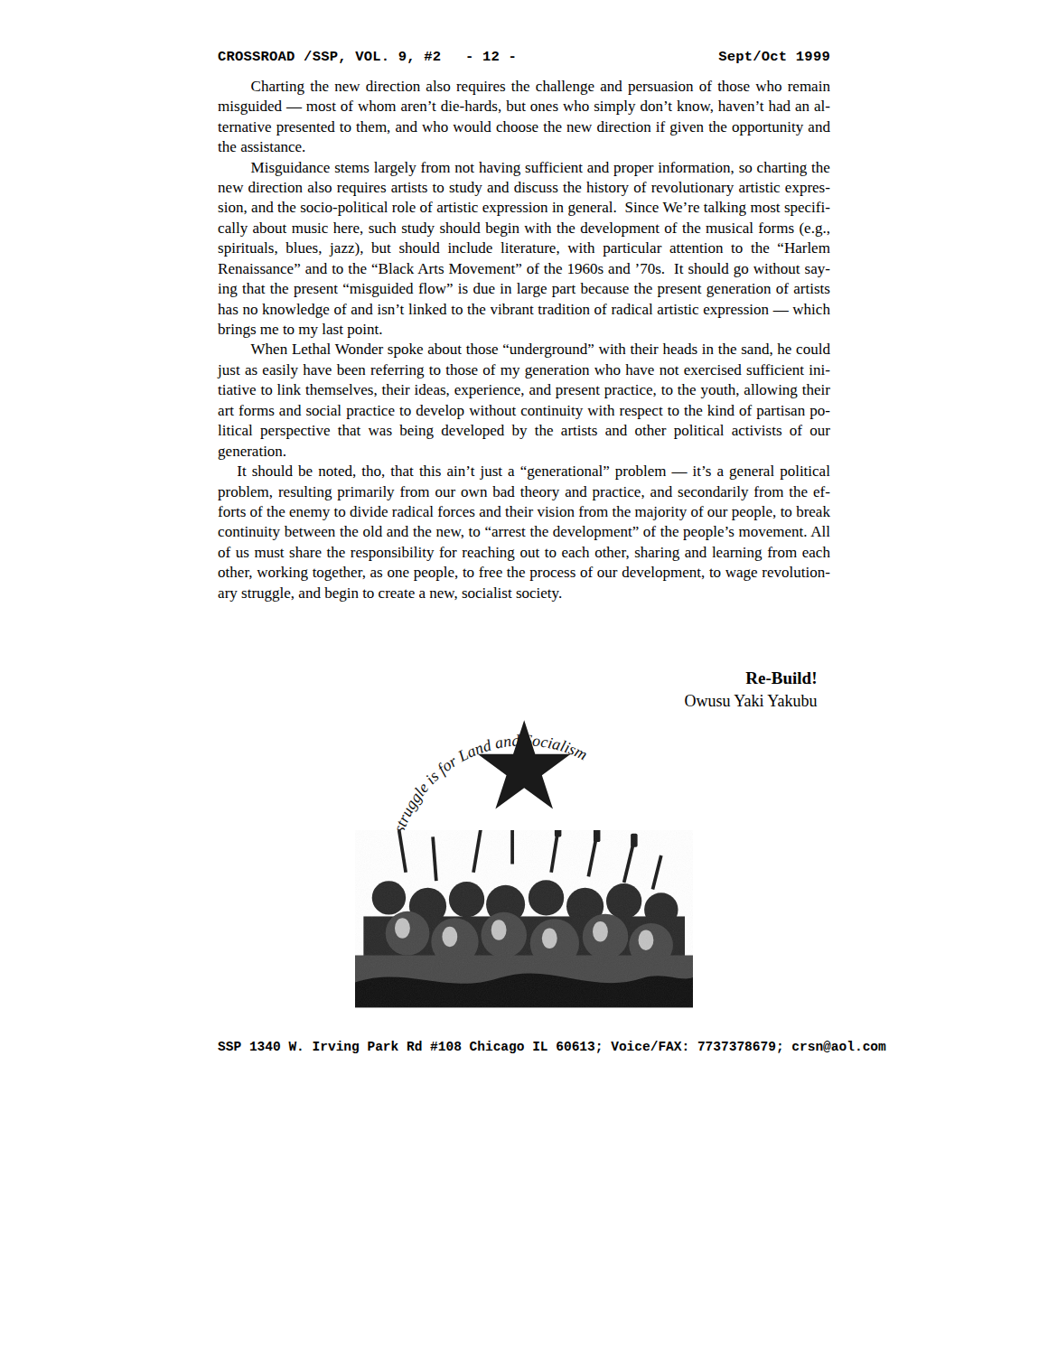CROSSROAD /SSP, VOL. 9, #2 - 12 - Sept/Oct 1999
Charting the new direction also requires the challenge and persuasion of those who remain misguided — most of whom aren’t die-hards, but ones who simply don’t know, haven’t had an alternative presented to them, and who would choose the new direction if given the opportunity and the assistance.
Misguidance stems largely from not having sufficient and proper information, so charting the new direction also requires artists to study and discuss the history of revolutionary artistic expression, and the socio-political role of artistic expression in general. Since We’re talking most specifically about music here, such study should begin with the development of the musical forms (e.g., spirituals, blues, jazz), but should include literature, with particular attention to the “Harlem Renaissance” and to the “Black Arts Movement” of the 1960s and ’70s. It should go without saying that the present “misguided flow” is due in large part because the present generation of artists has no knowledge of and isn’t linked to the vibrant tradition of radical artistic expression — which brings me to my last point.
When Lethal Wonder spoke about those “underground” with their heads in the sand, he could just as easily have been referring to those of my generation who have not exercised sufficient initiative to link themselves, their ideas, experience, and present practice, to the youth, allowing their art forms and social practice to develop without continuity with respect to the kind of partisan political perspective that was being developed by the artists and other political activists of our generation.
It should be noted, tho, that this ain’t just a “generational” problem — it’s a general political problem, resulting primarily from our own bad theory and practice, and secondarily from the efforts of the enemy to divide radical forces and their vision from the majority of our people, to break continuity between the old and the new, to “arrest the development” of the people’s movement. All of us must share the responsibility for reaching out to each other, sharing and learning from each other, working together, as one people, to free the process of our development, to wage revolutionary struggle, and begin to create a new, socialist society.
Re-Build!
Owusu Yaki Yakubu
the struggle is for Land and Socialism
SSP 1340 W. Irving Park Rd #108 Chicago IL 60613; Voice/FAX: 7737378679; crsn@aol.com